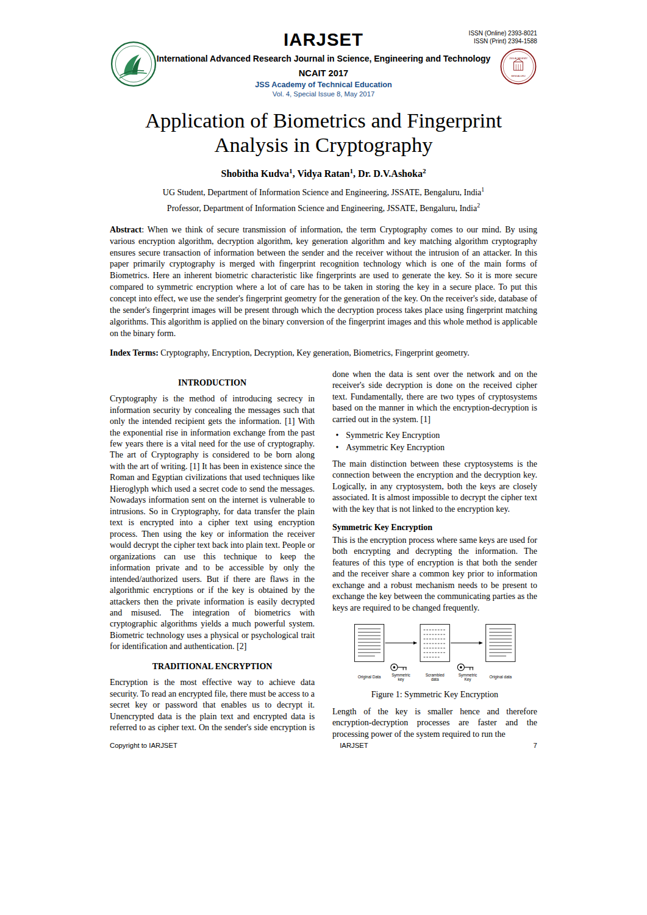ISSN (Online) 2393-8021
ISSN (Print) 2394-1588
JSS ACADEMY BENGALURU
IARJSET
International Advanced Research Journal in Science, Engineering and Technology
NCAIT 2017
JSS Academy of Technical Education
Vol. 4, Special Issue 8, May 2017
Application of Biometrics and Fingerprint
Analysis in Cryptography
Shobitha Kudva1, Vidya Ratan1, Dr. D.V.Ashoka2
UG Student, Department of Information Science and Engineering, JSSATE, Bengaluru, India1
Professor, Department of Information Science and Engineering, JSSATE, Bengaluru, India2
Abstract: When we think of secure transmission of information, the term Cryptography comes to our mind. By using various encryption algorithm, decryption algorithm, key generation algorithm and key matching algorithm cryptography ensures secure transaction of information between the sender and the receiver without the intrusion of an attacker. In this paper primarily cryptography is merged with fingerprint recognition technology which is one of the main forms of Biometrics. Here an inherent biometric characteristic like fingerprints are used to generate the key. So it is more secure compared to symmetric encryption where a lot of care has to be taken in storing the key in a secure place. To put this concept into effect, we use the sender's fingerprint geometry for the generation of the key. On the receiver's side, database of the sender's fingerprint images will be present through which the decryption process takes place using fingerprint matching algorithms. This algorithm is applied on the binary conversion of the fingerprint images and this whole method is applicable on the binary form.
Index Terms: Cryptography, Encryption, Decryption, Key generation, Biometrics, Fingerprint geometry.
Introduction
Cryptography is the method of introducing secrecy in information security by concealing the messages such that only the intended recipient gets the information. [1] With the exponential rise in information exchange from the past few years there is a vital need for the use of cryptography. The art of Cryptography is considered to be born along with the art of writing. [1] It has been in existence since the Roman and Egyptian civilizations that used techniques like Hieroglyph which used a secret code to send the messages. Nowadays information sent on the internet is vulnerable to intrusions. So in Cryptography, for data transfer the plain text is encrypted into a cipher text using encryption process. Then using the key or information the receiver would decrypt the cipher text back into plain text. People or organizations can use this technique to keep the information private and to be accessible by only the intended/authorized users. But if there are flaws in the algorithmic encryptions or if the key is obtained by the attackers then the private information is easily decrypted and misused. The integration of biometrics with cryptographic algorithms yields a much powerful system. Biometric technology uses a physical or psychological trait for identification and authentication. [2]
Traditional Encryption
Encryption is the most effective way to achieve data security. To read an encrypted file, there must be access to a secret key or password that enables us to decrypt it. Unencrypted data is the plain text and encrypted data is referred to as cipher text. On the sender's side encryption is done when the data is sent over the network and on the receiver's side decryption is done on the received cipher text. Fundamentally, there are two types of cryptosystems based on the manner in which the encryption-decryption is carried out in the system. [1]
Symmetric Key Encryption
Asymmetric Key Encryption
The main distinction between these cryptosystems is the connection between the encryption and the decryption key. Logically, in any cryptosystem, both the keys are closely associated. It is almost impossible to decrypt the cipher text with the key that is not linked to the encryption key.
Symmetric Key Encryption
This is the encryption process where same keys are used for both encrypting and decrypting the information. The features of this type of encryption is that both the sender and the receiver share a common key prior to information exchange and a robust mechanism needs to be present to exchange the key between the communicating parties as the keys are required to be changed frequently.
Original Data Symmetric key Scrambled data Symmetric Key Original data
Figure 1: Symmetric Key Encryption
Length of the key is smaller hence and therefore encryption-decryption processes are faster and the processing power of the system required to run the
Copyright to IARJSET
IARJSET
7